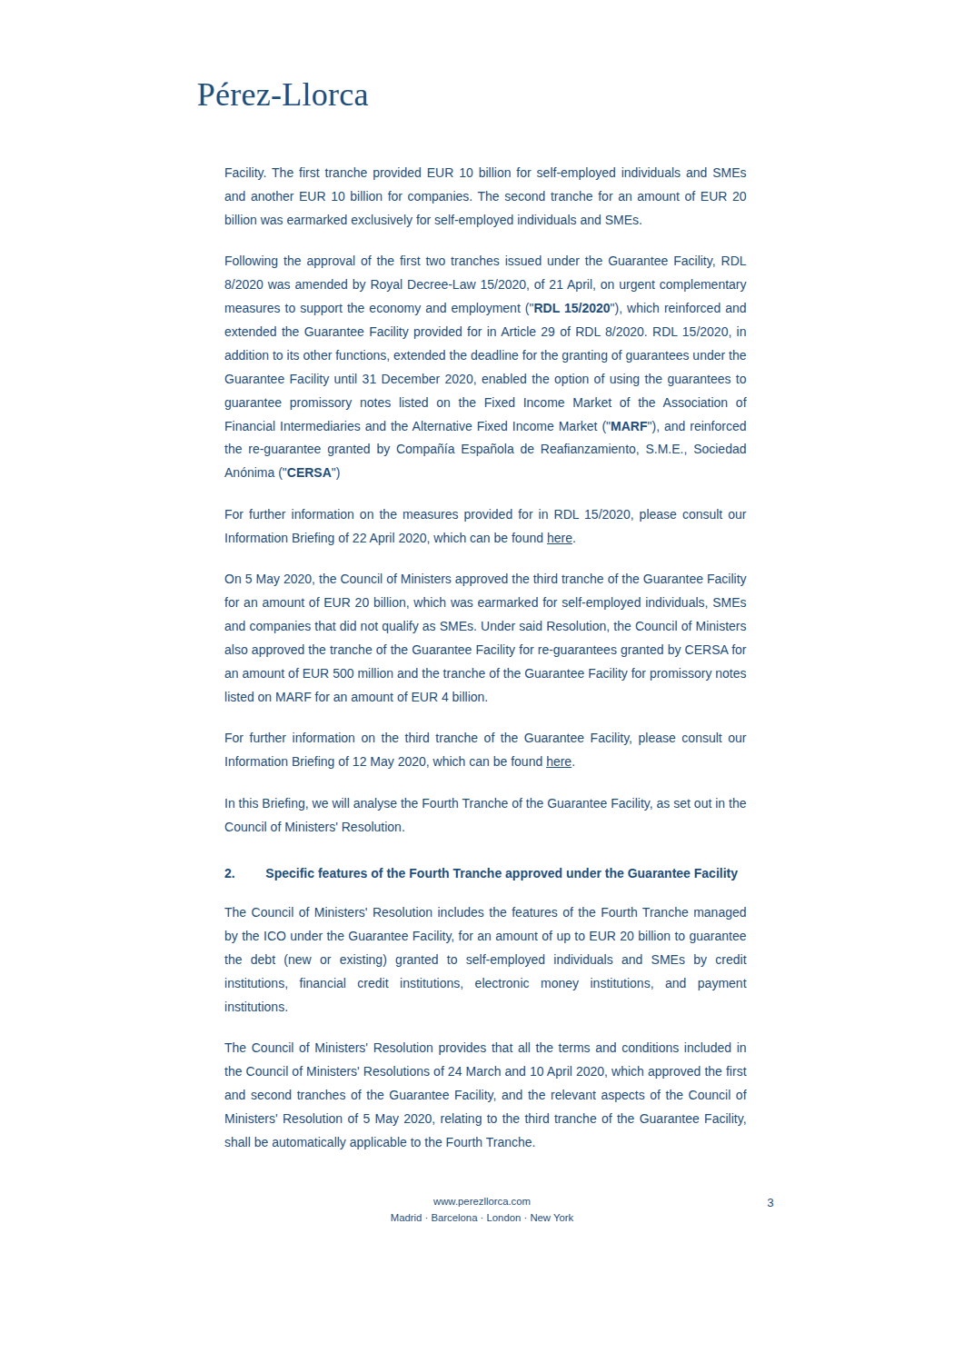Pérez-Llorca
Facility. The first tranche provided EUR 10 billion for self-employed individuals and SMEs and another EUR 10 billion for companies. The second tranche for an amount of EUR 20 billion was earmarked exclusively for self-employed individuals and SMEs.
Following the approval of the first two tranches issued under the Guarantee Facility, RDL 8/2020 was amended by Royal Decree-Law 15/2020, of 21 April, on urgent complementary measures to support the economy and employment ("RDL 15/2020"), which reinforced and extended the Guarantee Facility provided for in Article 29 of RDL 8/2020. RDL 15/2020, in addition to its other functions, extended the deadline for the granting of guarantees under the Guarantee Facility until 31 December 2020, enabled the option of using the guarantees to guarantee promissory notes listed on the Fixed Income Market of the Association of Financial Intermediaries and the Alternative Fixed Income Market ("MARF"), and reinforced the re-guarantee granted by Compañía Española de Reafianzamiento, S.M.E., Sociedad Anónima ("CERSA")
For further information on the measures provided for in RDL 15/2020, please consult our Information Briefing of 22 April 2020, which can be found here.
On 5 May 2020, the Council of Ministers approved the third tranche of the Guarantee Facility for an amount of EUR 20 billion, which was earmarked for self-employed individuals, SMEs and companies that did not qualify as SMEs. Under said Resolution, the Council of Ministers also approved the tranche of the Guarantee Facility for re-guarantees granted by CERSA for an amount of EUR 500 million and the tranche of the Guarantee Facility for promissory notes listed on MARF for an amount of EUR 4 billion.
For further information on the third tranche of the Guarantee Facility, please consult our Information Briefing of 12 May 2020, which can be found here.
In this Briefing, we will analyse the Fourth Tranche of the Guarantee Facility, as set out in the Council of Ministers' Resolution.
2. Specific features of the Fourth Tranche approved under the Guarantee Facility
The Council of Ministers' Resolution includes the features of the Fourth Tranche managed by the ICO under the Guarantee Facility, for an amount of up to EUR 20 billion to guarantee the debt (new or existing) granted to self-employed individuals and SMEs by credit institutions, financial credit institutions, electronic money institutions, and payment institutions.
The Council of Ministers' Resolution provides that all the terms and conditions included in the Council of Ministers' Resolutions of 24 March and 10 April 2020, which approved the first and second tranches of the Guarantee Facility, and the relevant aspects of the Council of Ministers' Resolution of 5 May 2020, relating to the third tranche of the Guarantee Facility, shall be automatically applicable to the Fourth Tranche.
3 www.perezllorca.com
Madrid · Barcelona · London · New York